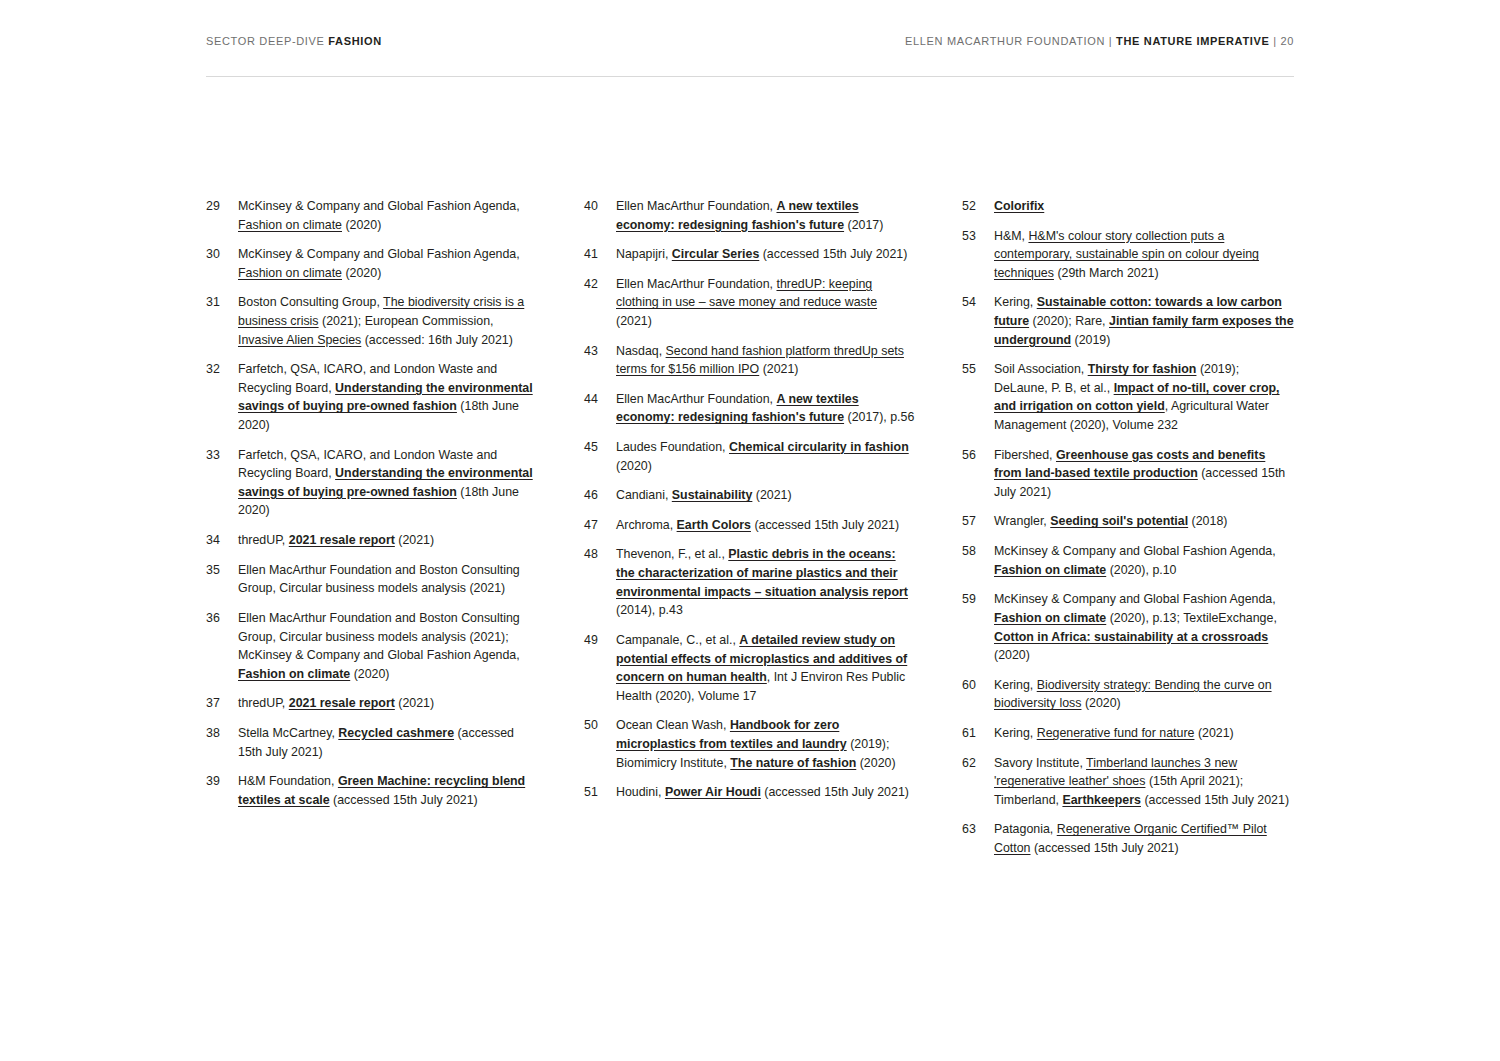Sector deep-dive Fashion
Ellen MacArthur Foundation | The Nature Imperative | 20
29 McKinsey & Company and Global Fashion Agenda, Fashion on climate (2020)
30 McKinsey & Company and Global Fashion Agenda, Fashion on climate (2020)
31 Boston Consulting Group, The biodiversity crisis is a business crisis (2021); European Commission, Invasive Alien Species (accessed: 16th July 2021)
32 Farfetch, QSA, ICARO, and London Waste and Recycling Board, Understanding the environmental savings of buying pre-owned fashion (18th June 2020)
33 Farfetch, QSA, ICARO, and London Waste and Recycling Board, Understanding the environmental savings of buying pre-owned fashion (18th June 2020)
34 thredUP, 2021 resale report (2021)
35 Ellen MacArthur Foundation and Boston Consulting Group, Circular business models analysis (2021)
36 Ellen MacArthur Foundation and Boston Consulting Group, Circular business models analysis (2021); McKinsey & Company and Global Fashion Agenda, Fashion on climate (2020)
37 thredUP, 2021 resale report (2021)
38 Stella McCartney, Recycled cashmere (accessed 15th July 2021)
39 H&M Foundation, Green Machine: recycling blend textiles at scale (accessed 15th July 2021)
40 Ellen MacArthur Foundation, A new textiles economy: redesigning fashion's future (2017)
41 Napapijri, Circular Series (accessed 15th July 2021)
42 Ellen MacArthur Foundation, thredUP: keeping clothing in use – save money and reduce waste (2021)
43 Nasdaq, Second hand fashion platform thredUp sets terms for $156 million IPO (2021)
44 Ellen MacArthur Foundation, A new textiles economy: redesigning fashion's future (2017), p.56
45 Laudes Foundation, Chemical circularity in fashion (2020)
46 Candiani, Sustainability (2021)
47 Archroma, Earth Colors (accessed 15th July 2021)
48 Thevenon, F., et al., Plastic debris in the oceans: the characterization of marine plastics and their environmental impacts – situation analysis report (2014), p.43
49 Campanale, C., et al., A detailed review study on potential effects of microplastics and additives of concern on human health, Int J Environ Res Public Health (2020), Volume 17
50 Ocean Clean Wash, Handbook for zero microplastics from textiles and laundry (2019); Biomimicry Institute, The nature of fashion (2020)
51 Houdini, Power Air Houdi (accessed 15th July 2021)
52 Colorifix
53 H&M, H&M's colour story collection puts a contemporary, sustainable spin on colour dyeing techniques (29th March 2021)
54 Kering, Sustainable cotton: towards a low carbon future (2020); Rare, Jintian family farm exposes the underground (2019)
55 Soil Association, Thirsty for fashion (2019); DeLaune, P. B, et al., Impact of no-till, cover crop, and irrigation on cotton yield, Agricultural Water Management (2020), Volume 232
56 Fibershed, Greenhouse gas costs and benefits from land-based textile production (accessed 15th July 2021)
57 Wrangler, Seeding soil's potential (2018)
58 McKinsey & Company and Global Fashion Agenda, Fashion on climate (2020), p.10
59 McKinsey & Company and Global Fashion Agenda, Fashion on climate (2020), p.13; TextileExchange, Cotton in Africa: sustainability at a crossroads (2020)
60 Kering, Biodiversity strategy: Bending the curve on biodiversity loss (2020)
61 Kering, Regenerative fund for nature (2021)
62 Savory Institute, Timberland launches 3 new 'regenerative leather' shoes (15th April 2021); Timberland, Earthkeepers (accessed 15th July 2021)
63 Patagonia, Regenerative Organic Certified™ Pilot Cotton (accessed 15th July 2021)